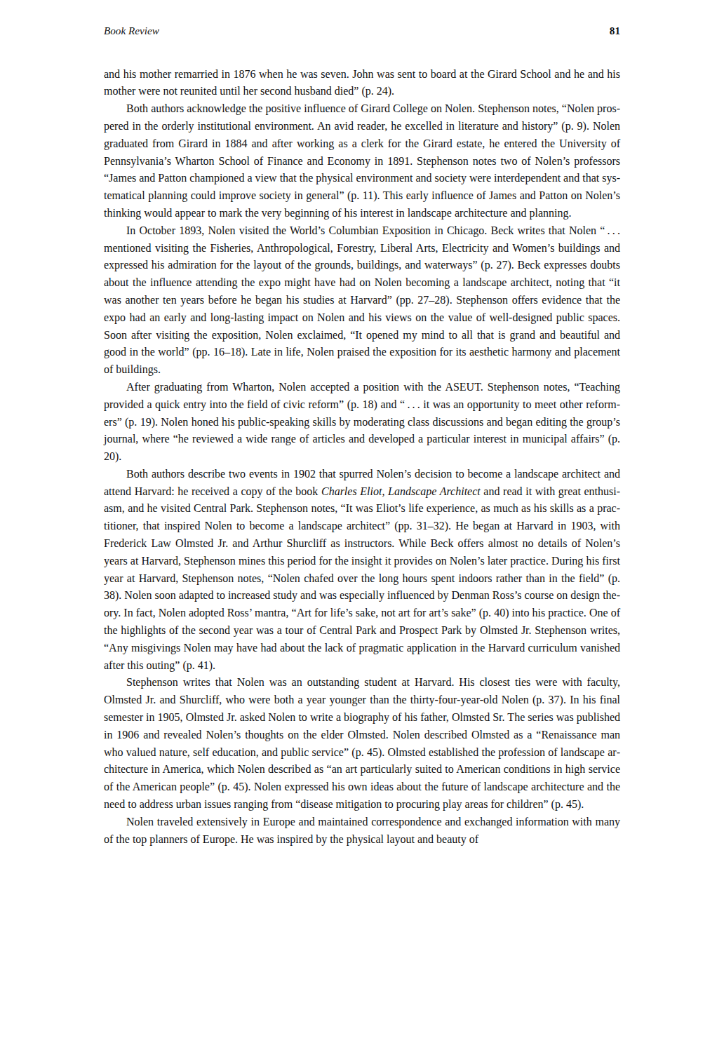Book Review 81
and his mother remarried in 1876 when he was seven. John was sent to board at the Girard School and he and his mother were not reunited until her second husband died” (p. 24).
Both authors acknowledge the positive influence of Girard College on Nolen. Stephenson notes, “Nolen prospered in the orderly institutional environment. An avid reader, he excelled in literature and history” (p. 9). Nolen graduated from Girard in 1884 and after working as a clerk for the Girard estate, he entered the University of Pennsylvania’s Wharton School of Finance and Economy in 1891. Stephenson notes two of Nolen’s professors “James and Patton championed a view that the physical environment and society were interdependent and that systematical planning could improve society in general” (p. 11). This early influence of James and Patton on Nolen’s thinking would appear to mark the very beginning of his interest in landscape architecture and planning.
In October 1893, Nolen visited the World’s Columbian Exposition in Chicago. Beck writes that Nolen “ . . . mentioned visiting the Fisheries, Anthropological, Forestry, Liberal Arts, Electricity and Women’s buildings and expressed his admiration for the layout of the grounds, buildings, and waterways” (p. 27). Beck expresses doubts about the influence attending the expo might have had on Nolen becoming a landscape architect, noting that “it was another ten years before he began his studies at Harvard” (pp. 27–28). Stephenson offers evidence that the expo had an early and long-lasting impact on Nolen and his views on the value of well-designed public spaces. Soon after visiting the exposition, Nolen exclaimed, “It opened my mind to all that is grand and beautiful and good in the world” (pp. 16–18). Late in life, Nolen praised the exposition for its aesthetic harmony and placement of buildings.
After graduating from Wharton, Nolen accepted a position with the ASEUT. Stephenson notes, “Teaching provided a quick entry into the field of civic reform” (p. 18) and “ . . . it was an opportunity to meet other reformers” (p. 19). Nolen honed his public-speaking skills by moderating class discussions and began editing the group’s journal, where “he reviewed a wide range of articles and developed a particular interest in municipal affairs” (p. 20).
Both authors describe two events in 1902 that spurred Nolen’s decision to become a landscape architect and attend Harvard: he received a copy of the book Charles Eliot, Landscape Architect and read it with great enthusiasm, and he visited Central Park. Stephenson notes, “It was Eliot’s life experience, as much as his skills as a practitioner, that inspired Nolen to become a landscape architect” (pp. 31–32). He began at Harvard in 1903, with Frederick Law Olmsted Jr. and Arthur Shurcliff as instructors. While Beck offers almost no details of Nolen’s years at Harvard, Stephenson mines this period for the insight it provides on Nolen’s later practice. During his first year at Harvard, Stephenson notes, “Nolen chafed over the long hours spent indoors rather than in the field” (p. 38). Nolen soon adapted to increased study and was especially influenced by Denman Ross’s course on design theory. In fact, Nolen adopted Ross’ mantra, “Art for life’s sake, not art for art’s sake” (p. 40) into his practice. One of the highlights of the second year was a tour of Central Park and Prospect Park by Olmsted Jr. Stephenson writes, “Any misgivings Nolen may have had about the lack of pragmatic application in the Harvard curriculum vanished after this outing” (p. 41).
Stephenson writes that Nolen was an outstanding student at Harvard. His closest ties were with faculty, Olmsted Jr. and Shurcliff, who were both a year younger than the thirty-four-year-old Nolen (p. 37). In his final semester in 1905, Olmsted Jr. asked Nolen to write a biography of his father, Olmsted Sr. The series was published in 1906 and revealed Nolen’s thoughts on the elder Olmsted. Nolen described Olmsted as a “Renaissance man who valued nature, self education, and public service” (p. 45). Olmsted established the profession of landscape architecture in America, which Nolen described as “an art particularly suited to American conditions in high service of the American people” (p. 45). Nolen expressed his own ideas about the future of landscape architecture and the need to address urban issues ranging from “disease mitigation to procuring play areas for children” (p. 45).
Nolen traveled extensively in Europe and maintained correspondence and exchanged information with many of the top planners of Europe. He was inspired by the physical layout and beauty of